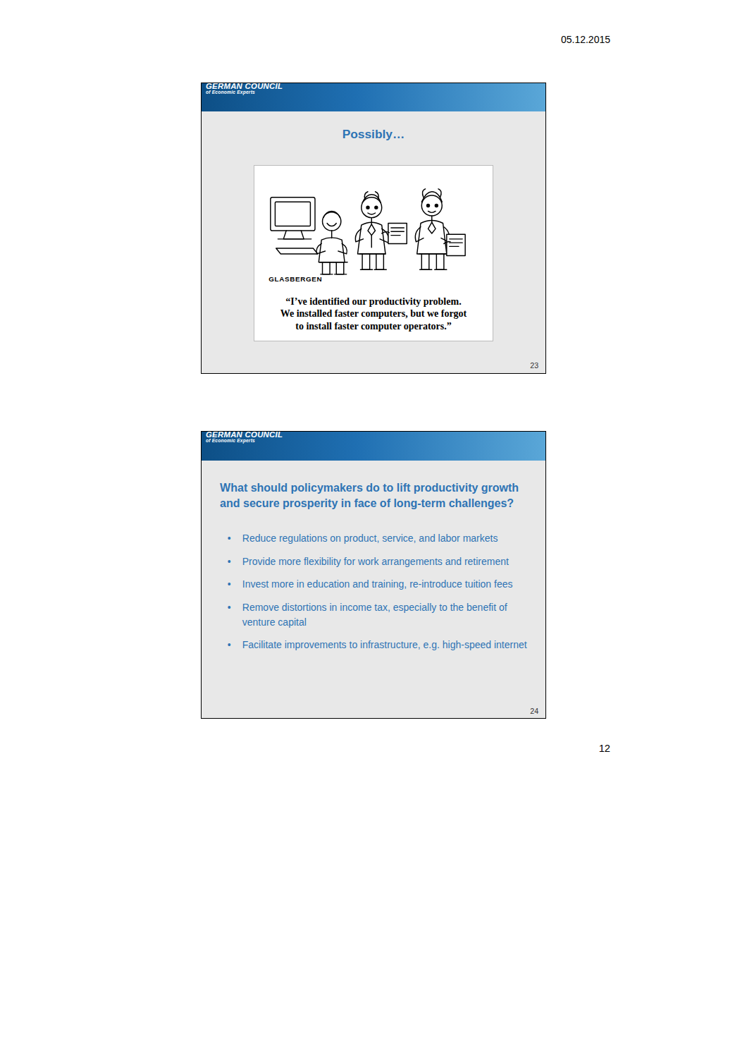05.12.2015
▄▄▄▄▄▄▄▄▄▄▄▄ GERMAN COUNCIL of Economic Experts
Possibly…
GLASBERGEN
“I’ve identified our productivity problem.
We installed faster computers, but we forgot
to install faster computer operators.”
23
▄▄▄▄▄▄▄▄▄▄▄▄ GERMAN COUNCIL of Economic Experts
What should policymakers do to lift productivity growth and secure prosperity in face of long-term challenges?
Reduce regulations on product, service, and labor markets
Provide more flexibility for work arrangements and retirement
Invest more in education and training, re-introduce tuition fees
Remove distortions in income tax, especially to the benefit of venture capital
Facilitate improvements to infrastructure, e.g. high-speed internet
24
12